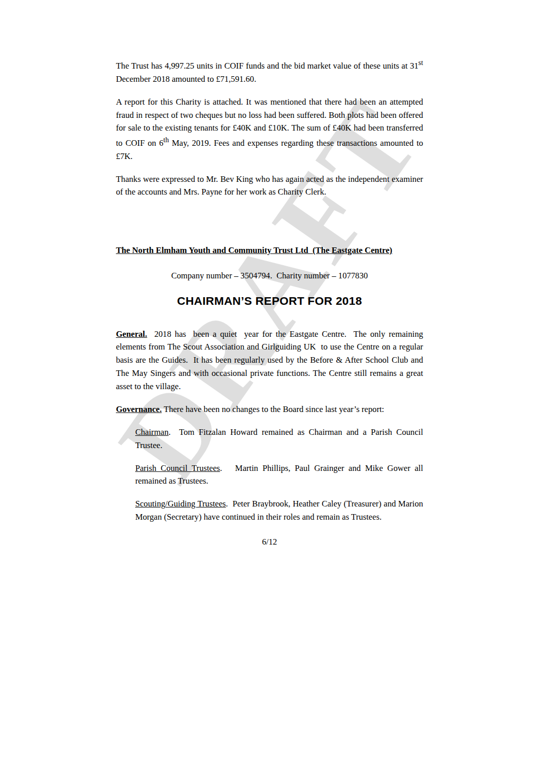DRAFT
The Trust has 4,997.25 units in COIF funds and the bid market value of these units at 31st December 2018 amounted to £71,591.60.
A report for this Charity is attached. It was mentioned that there had been an attempted fraud in respect of two cheques but no loss had been suffered. Both plots had been offered for sale to the existing tenants for £40K and £10K. The sum of £40K had been transferred to COIF on 6th May, 2019. Fees and expenses regarding these transactions amounted to £7K.
Thanks were expressed to Mr. Bev King who has again acted as the independent examiner of the accounts and Mrs. Payne for her work as Charity Clerk.
The North Elmham Youth and Community Trust Ltd (The Eastgate Centre)
Company number – 3504794. Charity number – 1077830
CHAIRMAN’S REPORT FOR 2018
General. 2018 has been a quiet year for the Eastgate Centre. The only remaining elements from The Scout Association and Girlguiding UK to use the Centre on a regular basis are the Guides. It has been regularly used by the Before & After School Club and The May Singers and with occasional private functions. The Centre still remains a great asset to the village.
Governance. There have been no changes to the Board since last year’s report:
Chairman. Tom Fitzalan Howard remained as Chairman and a Parish Council Trustee.
Parish Council Trustees. Martin Phillips, Paul Grainger and Mike Gower all remained as Trustees.
Scouting/Guiding Trustees. Peter Braybrook, Heather Caley (Treasurer) and Marion Morgan (Secretary) have continued in their roles and remain as Trustees.
6/12